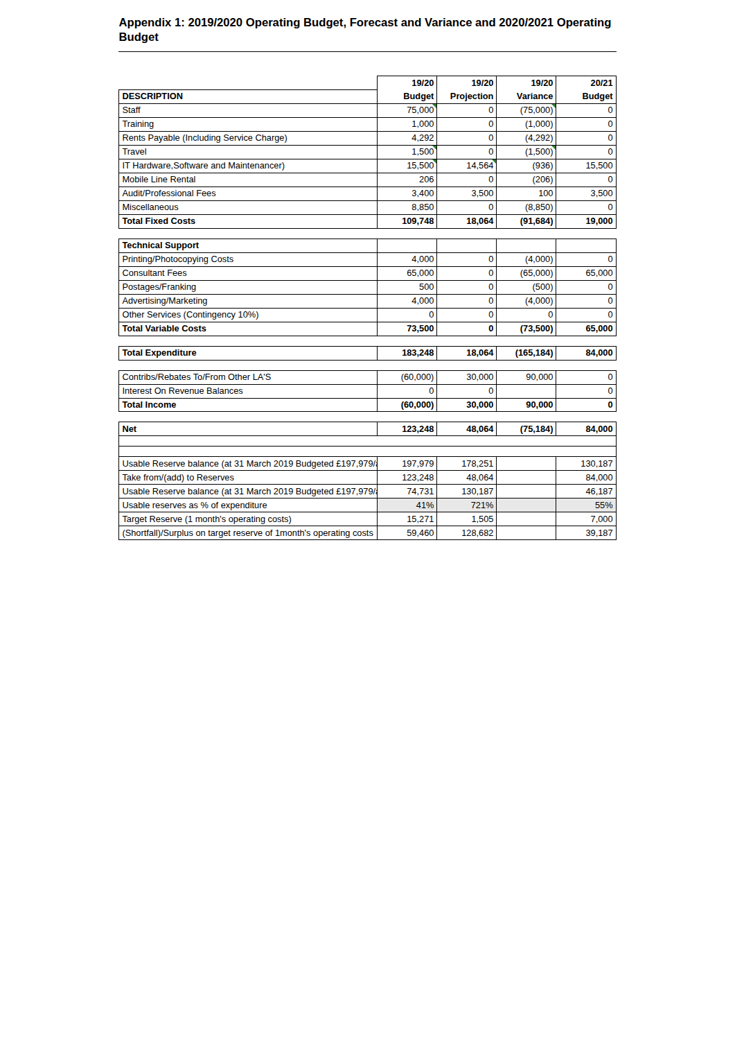Appendix 1: 2019/2020 Operating Budget, Forecast and Variance and 2020/2021 Operating Budget
| | 19/20 | 19/20 | 19/20 | 20/21 |
| --- | --- | --- | --- | --- |
| DESCRIPTION | Budget | Projection | Variance | Budget |
| Staff | 75,000 | 0 | (75,000) | 0 |
| Training | 1,000 | 0 | (1,000) | 0 |
| Rents Payable (Including Service Charge) | 4,292 | 0 | (4,292) | 0 |
| Travel | 1,500 | 0 | (1,500) | 0 |
| IT Hardware,Software and Maintenancer) | 15,500 | 14,564 | (936) | 15,500 |
| Mobile Line Rental | 206 | 0 | (206) | 0 |
| Audit/Professional Fees | 3,400 | 3,500 | 100 | 3,500 |
| Miscellaneous | 8,850 | 0 | (8,850) | 0 |
| Total Fixed Costs | 109,748 | 18,064 | (91,684) | 19,000 |
| Technical Support | | | | |
| Printing/Photocopying Costs | 4,000 | 0 | (4,000) | 0 |
| Consultant Fees | 65,000 | 0 | (65,000) | 65,000 |
| Postages/Franking | 500 | 0 | (500) | 0 |
| Advertising/Marketing | 4,000 | 0 | (4,000) | 0 |
| Other Services (Contingency 10%) | 0 | 0 | 0 | 0 |
| Total Variable Costs | 73,500 | 0 | (73,500) | 65,000 |
| Total Expenditure | 183,248 | 18,064 | (165,184) | 84,000 |
| Contribs/Rebates To/From Other LA'S | (60,000) | 30,000 | 90,000 | 0 |
| Interest On Revenue Balances | 0 | 0 | | 0 |
| Total Income | (60,000) | 30,000 | 90,000 | 0 |
| Net | 123,248 | 48,064 | (75,184) | 84,000 |
| Usable Reserve balance (at 31 March 2019 Budgeted £197,979/actual £178,251) | 197,979 | 178,251 | | 130,187 |
| Take from/(add) to Reserves | 123,248 | 48,064 | | 84,000 |
| Usable Reserve balance (at 31 March 2019 Budgeted £197,979/actual £178,251) | 74,731 | 130,187 | | 46,187 |
| Usable reserves as % of expenditure | 41% | 721% | | 55% |
| Target Reserve (1 month's operating costs) | 15,271 | 1,505 | | 7,000 |
| (Shortfall)/Surplus on target reserve of 1month's operating costs | 59,460 | 128,682 | | 39,187 |